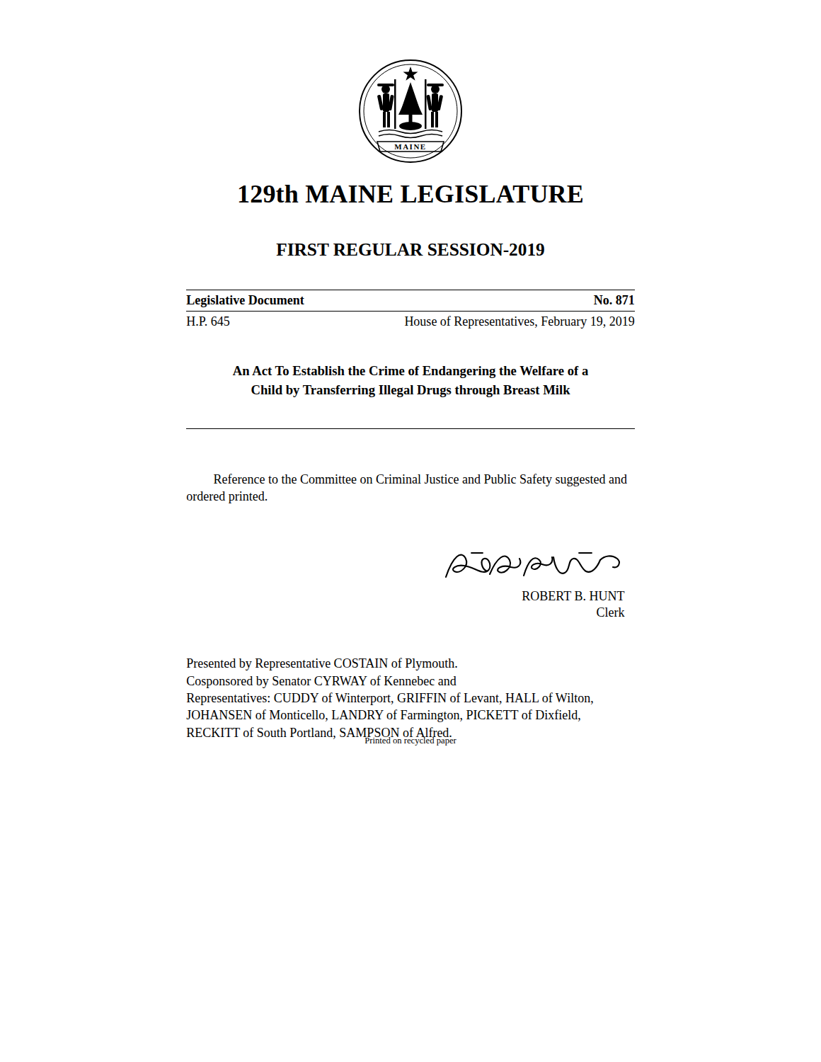MAINE
129th MAINE LEGISLATURE
FIRST REGULAR SESSION-2019
| Legislative Document | No. 871 |
| H.P. 645 | House of Representatives, February 19, 2019 |
An Act To Establish the Crime of Endangering the Welfare of a
Child by Transferring Illegal Drugs through Breast Milk
Reference to the Committee on Criminal Justice and Public Safety suggested and ordered printed.
ROBERT B. HUNT
Clerk
Presented by Representative COSTAIN of Plymouth.
Cosponsored by Senator CYRWAY of Kennebec and
Representatives: CUDDY of Winterport, GRIFFIN of Levant, HALL of Wilton, JOHANSEN of Monticello, LANDRY of Farmington, PICKETT of Dixfield, RECKITT of South Portland, SAMPSON of Alfred.
Printed on recycled paper